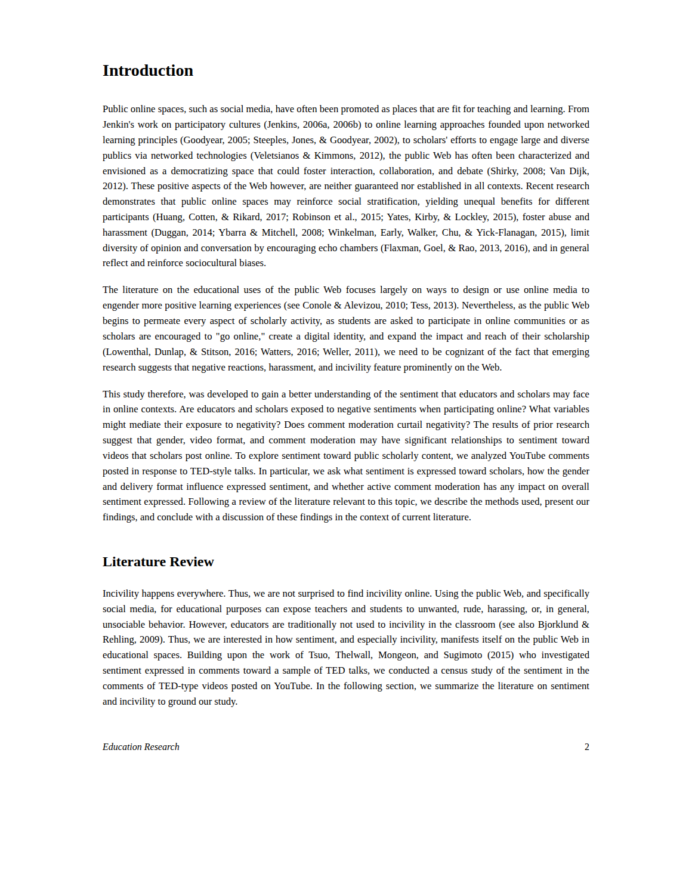Introduction
Public online spaces, such as social media, have often been promoted as places that are fit for teaching and learning. From Jenkin's work on participatory cultures (Jenkins, 2006a, 2006b) to online learning approaches founded upon networked learning principles (Goodyear, 2005; Steeples, Jones, & Goodyear, 2002), to scholars' efforts to engage large and diverse publics via networked technologies (Veletsianos & Kimmons, 2012), the public Web has often been characterized and envisioned as a democratizing space that could foster interaction, collaboration, and debate (Shirky, 2008; Van Dijk, 2012). These positive aspects of the Web however, are neither guaranteed nor established in all contexts. Recent research demonstrates that public online spaces may reinforce social stratification, yielding unequal benefits for different participants (Huang, Cotten, & Rikard, 2017; Robinson et al., 2015; Yates, Kirby, & Lockley, 2015), foster abuse and harassment (Duggan, 2014; Ybarra & Mitchell, 2008; Winkelman, Early, Walker, Chu, & Yick-Flanagan, 2015), limit diversity of opinion and conversation by encouraging echo chambers (Flaxman, Goel, & Rao, 2013, 2016), and in general reflect and reinforce sociocultural biases.
The literature on the educational uses of the public Web focuses largely on ways to design or use online media to engender more positive learning experiences (see Conole & Alevizou, 2010; Tess, 2013). Nevertheless, as the public Web begins to permeate every aspect of scholarly activity, as students are asked to participate in online communities or as scholars are encouraged to "go online," create a digital identity, and expand the impact and reach of their scholarship (Lowenthal, Dunlap, & Stitson, 2016; Watters, 2016; Weller, 2011), we need to be cognizant of the fact that emerging research suggests that negative reactions, harassment, and incivility feature prominently on the Web.
This study therefore, was developed to gain a better understanding of the sentiment that educators and scholars may face in online contexts. Are educators and scholars exposed to negative sentiments when participating online? What variables might mediate their exposure to negativity? Does comment moderation curtail negativity? The results of prior research suggest that gender, video format, and comment moderation may have significant relationships to sentiment toward videos that scholars post online. To explore sentiment toward public scholarly content, we analyzed YouTube comments posted in response to TED-style talks. In particular, we ask what sentiment is expressed toward scholars, how the gender and delivery format influence expressed sentiment, and whether active comment moderation has any impact on overall sentiment expressed. Following a review of the literature relevant to this topic, we describe the methods used, present our findings, and conclude with a discussion of these findings in the context of current literature.
Literature Review
Incivility happens everywhere. Thus, we are not surprised to find incivility online. Using the public Web, and specifically social media, for educational purposes can expose teachers and students to unwanted, rude, harassing, or, in general, unsociable behavior. However, educators are traditionally not used to incivility in the classroom (see also Bjorklund & Rehling, 2009). Thus, we are interested in how sentiment, and especially incivility, manifests itself on the public Web in educational spaces. Building upon the work of Tsuo, Thelwall, Mongeon, and Sugimoto (2015) who investigated sentiment expressed in comments toward a sample of TED talks, we conducted a census study of the sentiment in the comments of TED-type videos posted on YouTube. In the following section, we summarize the literature on sentiment and incivility to ground our study.
Education Research 2